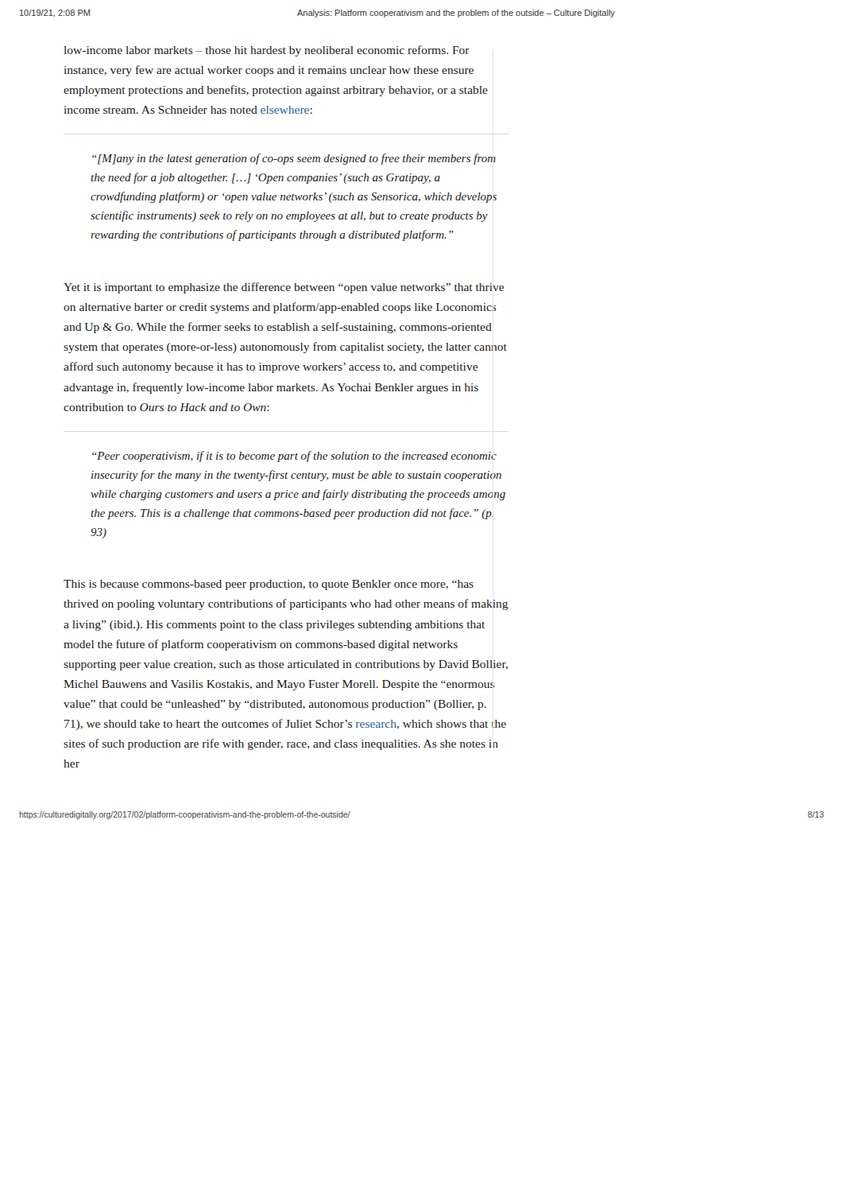10/19/21, 2:08 PM Analysis: Platform cooperativism and the problem of the outside – Culture Digitally
low-income labor markets – those hit hardest by neoliberal economic reforms. For instance, very few are actual worker coops and it remains unclear how these ensure employment protections and benefits, protection against arbitrary behavior, or a stable income stream. As Schneider has noted elsewhere:
“[M]any in the latest generation of co-ops seem designed to free their members from the need for a job altogether. […] ‘Open companies’ (such as Gratipay, a crowdfunding platform) or ‘open value networks’ (such as Sensorica, which develops scientific instruments) seek to rely on no employees at all, but to create products by rewarding the contributions of participants through a distributed platform.”
Yet it is important to emphasize the difference between “open value networks” that thrive on alternative barter or credit systems and platform/app-enabled coops like Loconomics and Up & Go. While the former seeks to establish a self-sustaining, commons-oriented system that operates (more-or-less) autonomously from capitalist society, the latter cannot afford such autonomy because it has to improve workers’ access to, and competitive advantage in, frequently low-income labor markets. As Yochai Benkler argues in his contribution to Ours to Hack and to Own:
“Peer cooperativism, if it is to become part of the solution to the increased economic insecurity for the many in the twenty-first century, must be able to sustain cooperation while charging customers and users a price and fairly distributing the proceeds among the peers. This is a challenge that commons-based peer production did not face.” (p. 93)
This is because commons-based peer production, to quote Benkler once more, “has thrived on pooling voluntary contributions of participants who had other means of making a living” (ibid.). His comments point to the class privileges subtending ambitions that model the future of platform cooperativism on commons-based digital networks supporting peer value creation, such as those articulated in contributions by David Bollier, Michel Bauwens and Vasilis Kostakis, and Mayo Fuster Morell. Despite the “enormous value” that could be “unleashed” by “distributed, autonomous production” (Bollier, p. 71), we should take to heart the outcomes of Juliet Schor’s research, which shows that the sites of such production are rife with gender, race, and class inequalities. As she notes in her
https://culturedigitally.org/2017/02/platform-cooperativism-and-the-problem-of-the-outside/ 8/13